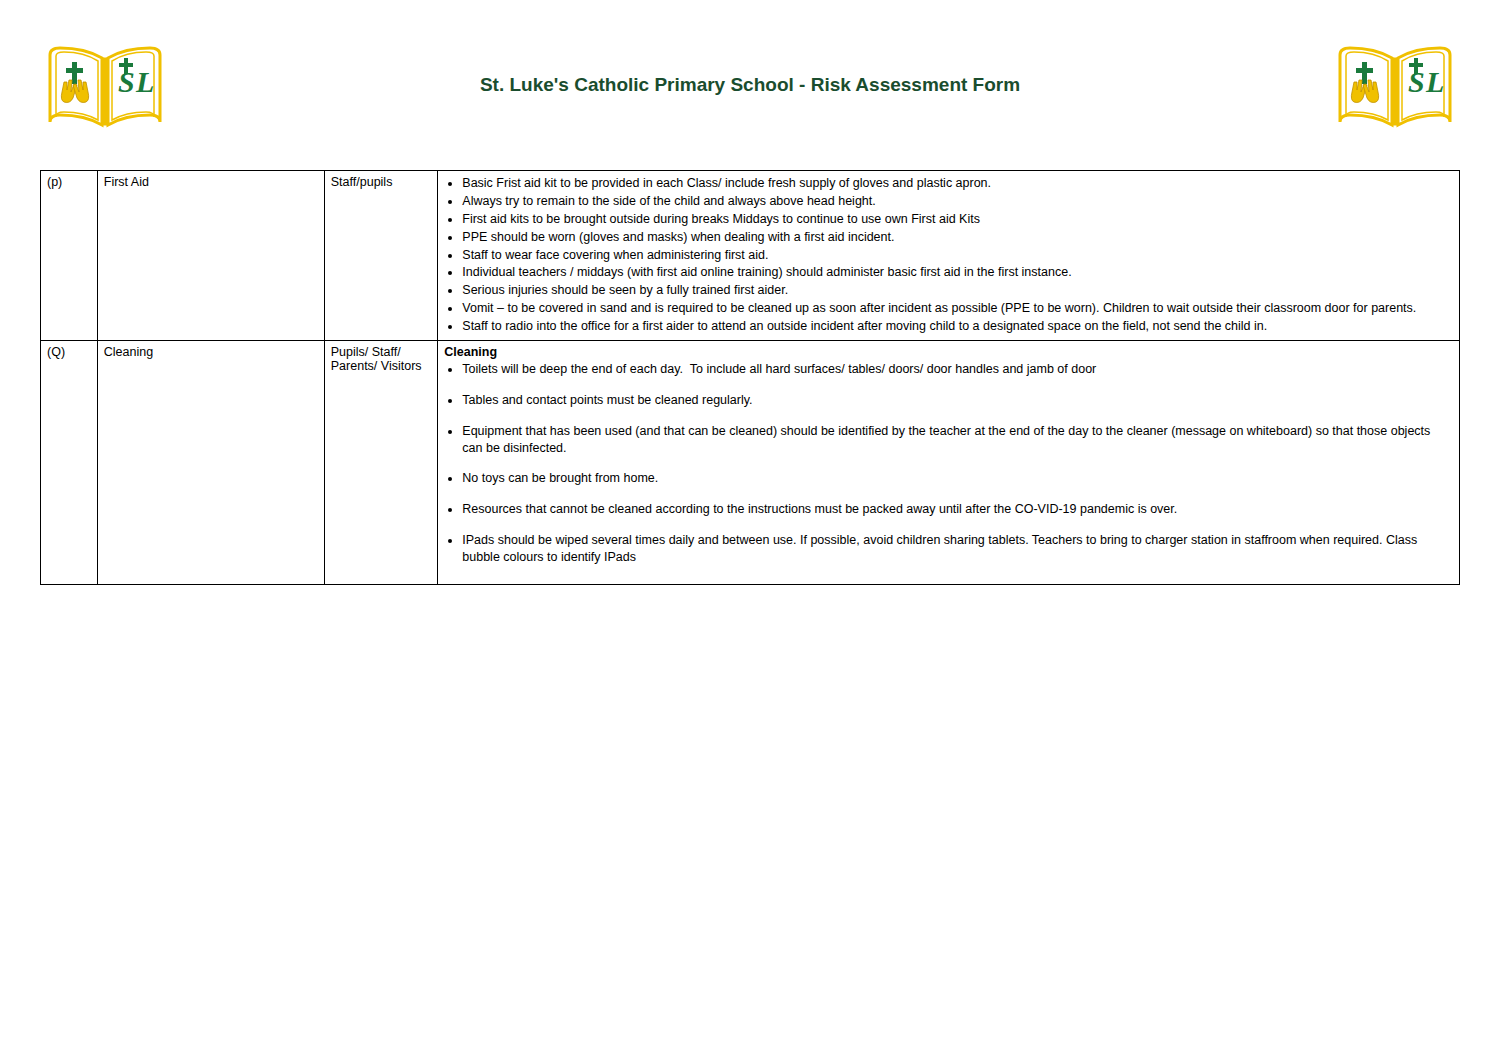S L
St. Luke's Catholic Primary School - Risk Assessment Form
S L
| (p) | First Aid | Staff/pupils | Basic Frist aid kit to be provided in each Class/ include fresh supply of gloves and plastic apron. Always try to remain to the side of the child and always above head height. First aid kits to be brought outside during breaks Middays to continue to use own First aid Kits PPE should be worn (gloves and masks) when dealing with a first aid incident. Staff to wear face covering when administering first aid. Individual teachers / middays (with first aid online training) should administer basic first aid in the first instance. Serious injuries should be seen by a fully trained first aider. Vomit – to be covered in sand and is required to be cleaned up as soon after incident as possible (PPE to be worn). Children to wait outside their classroom door for parents. Staff to radio into the office for a first aider to attend an outside incident after moving child to a designated space on the field, not send the child in. |
| (Q) | Cleaning | Pupils/ Staff/ Parents/ Visitors | Cleaning Toilets will be deep the end of each day. To include all hard surfaces/ tables/ doors/ door handles and jamb of door Tables and contact points must be cleaned regularly. Equipment that has been used (and that can be cleaned) should be identified by the teacher at the end of the day to the cleaner (message on whiteboard) so that those objects can be disinfected. No toys can be brought from home. Resources that cannot be cleaned according to the instructions must be packed away until after the CO-VID-19 pandemic is over. IPads should be wiped several times daily and between use. If possible, avoid children sharing tablets. Teachers to bring to charger station in staffroom when required. Class bubble colours to identify IPads |